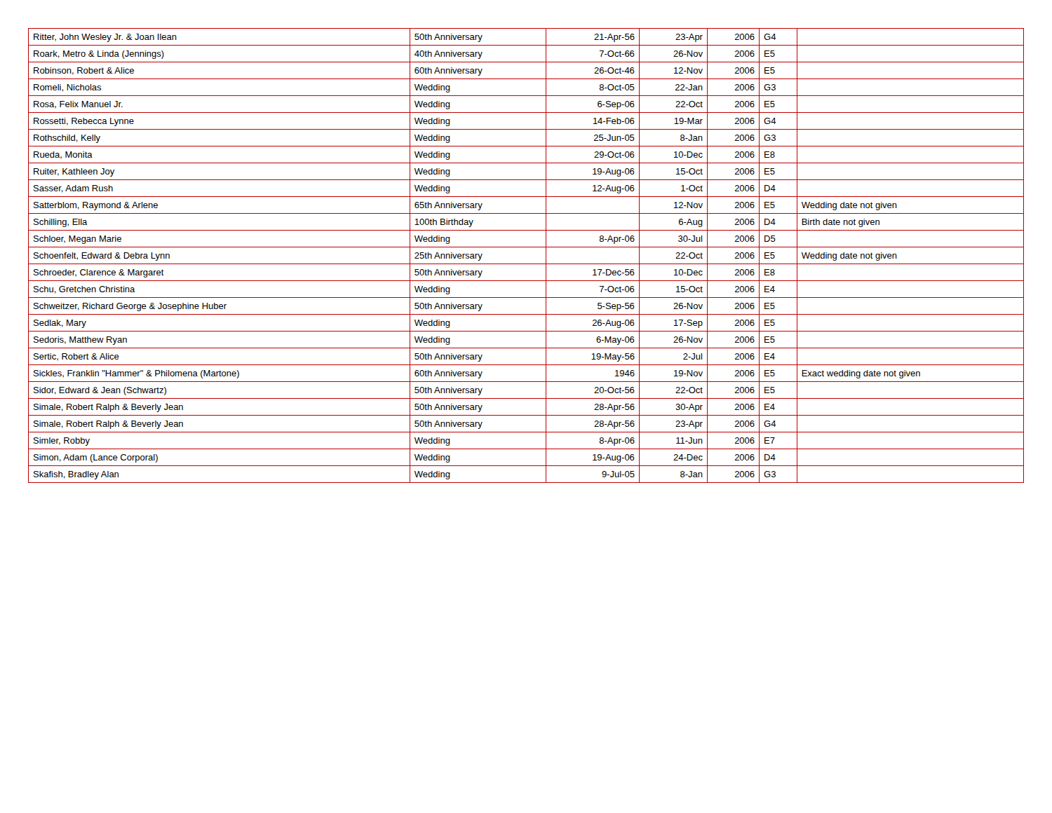| Ritter, John Wesley Jr. & Joan Ilean | 50th Anniversary | 21-Apr-56 | 23-Apr | 2006 | G4 | |
| Roark, Metro & Linda (Jennings) | 40th Anniversary | 7-Oct-66 | 26-Nov | 2006 | E5 | |
| Robinson, Robert & Alice | 60th Anniversary | 26-Oct-46 | 12-Nov | 2006 | E5 | |
| Romeli, Nicholas | Wedding | 8-Oct-05 | 22-Jan | 2006 | G3 | |
| Rosa, Felix Manuel Jr. | Wedding | 6-Sep-06 | 22-Oct | 2006 | E5 | |
| Rossetti, Rebecca Lynne | Wedding | 14-Feb-06 | 19-Mar | 2006 | G4 | |
| Rothschild, Kelly | Wedding | 25-Jun-05 | 8-Jan | 2006 | G3 | |
| Rueda, Monita | Wedding | 29-Oct-06 | 10-Dec | 2006 | E8 | |
| Ruiter, Kathleen Joy | Wedding | 19-Aug-06 | 15-Oct | 2006 | E5 | |
| Sasser, Adam Rush | Wedding | 12-Aug-06 | 1-Oct | 2006 | D4 | |
| Satterblom, Raymond & Arlene | 65th Anniversary | | 12-Nov | 2006 | E5 | Wedding date not given |
| Schilling, Ella | 100th Birthday | | 6-Aug | 2006 | D4 | Birth date not given |
| Schloer, Megan Marie | Wedding | 8-Apr-06 | 30-Jul | 2006 | D5 | |
| Schoenfelt, Edward & Debra Lynn | 25th Anniversary | | 22-Oct | 2006 | E5 | Wedding date not given |
| Schroeder, Clarence & Margaret | 50th Anniversary | 17-Dec-56 | 10-Dec | 2006 | E8 | |
| Schu, Gretchen Christina | Wedding | 7-Oct-06 | 15-Oct | 2006 | E4 | |
| Schweitzer, Richard George & Josephine Huber | 50th Anniversary | 5-Sep-56 | 26-Nov | 2006 | E5 | |
| Sedlak, Mary | Wedding | 26-Aug-06 | 17-Sep | 2006 | E5 | |
| Sedoris, Matthew Ryan | Wedding | 6-May-06 | 26-Nov | 2006 | E5 | |
| Sertic, Robert & Alice | 50th Anniversary | 19-May-56 | 2-Jul | 2006 | E4 | |
| Sickles, Franklin "Hammer" & Philomena (Martone) | 60th Anniversary | 1946 | 19-Nov | 2006 | E5 | Exact wedding date not given |
| Sidor, Edward & Jean (Schwartz) | 50th Anniversary | 20-Oct-56 | 22-Oct | 2006 | E5 | |
| Simale, Robert Ralph & Beverly Jean | 50th Anniversary | 28-Apr-56 | 30-Apr | 2006 | E4 | |
| Simale, Robert Ralph & Beverly Jean | 50th Anniversary | 28-Apr-56 | 23-Apr | 2006 | G4 | |
| Simler, Robby | Wedding | 8-Apr-06 | 11-Jun | 2006 | E7 | |
| Simon, Adam (Lance Corporal) | Wedding | 19-Aug-06 | 24-Dec | 2006 | D4 | |
| Skafish, Bradley Alan | Wedding | 9-Jul-05 | 8-Jan | 2006 | G3 | |